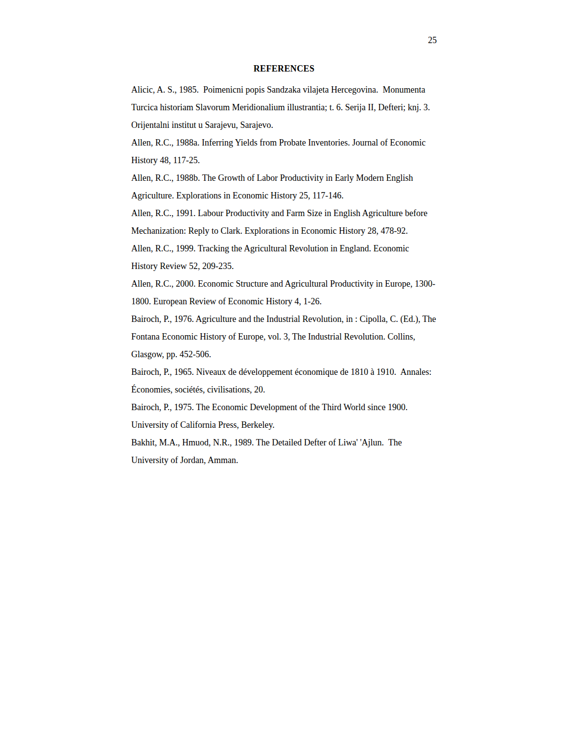25
REFERENCES
Alicic, A. S., 1985. Poimenicni popis Sandzaka vilajeta Hercegovina. Monumenta Turcica historiam Slavorum Meridionalium illustrantia; t. 6. Serija II, Defteri; knj. 3. Orijentalni institut u Sarajevu, Sarajevo.
Allen, R.C., 1988a. Inferring Yields from Probate Inventories. Journal of Economic History 48, 117-25.
Allen, R.C., 1988b. The Growth of Labor Productivity in Early Modern English Agriculture. Explorations in Economic History 25, 117-146.
Allen, R.C., 1991. Labour Productivity and Farm Size in English Agriculture before Mechanization: Reply to Clark. Explorations in Economic History 28, 478-92.
Allen, R.C., 1999. Tracking the Agricultural Revolution in England. Economic History Review 52, 209-235.
Allen, R.C., 2000. Economic Structure and Agricultural Productivity in Europe, 1300-1800. European Review of Economic History 4, 1-26.
Bairoch, P., 1976. Agriculture and the Industrial Revolution, in : Cipolla, C. (Ed.), The Fontana Economic History of Europe, vol. 3, The Industrial Revolution. Collins, Glasgow, pp. 452-506.
Bairoch, P., 1965. Niveaux de développement économique de 1810 à 1910. Annales: Économies, sociétés, civilisations, 20.
Bairoch, P., 1975. The Economic Development of the Third World since 1900. University of California Press, Berkeley.
Bakhit, M.A., Hmuod, N.R., 1989. The Detailed Defter of Liwa' 'Ajlun. The University of Jordan, Amman.